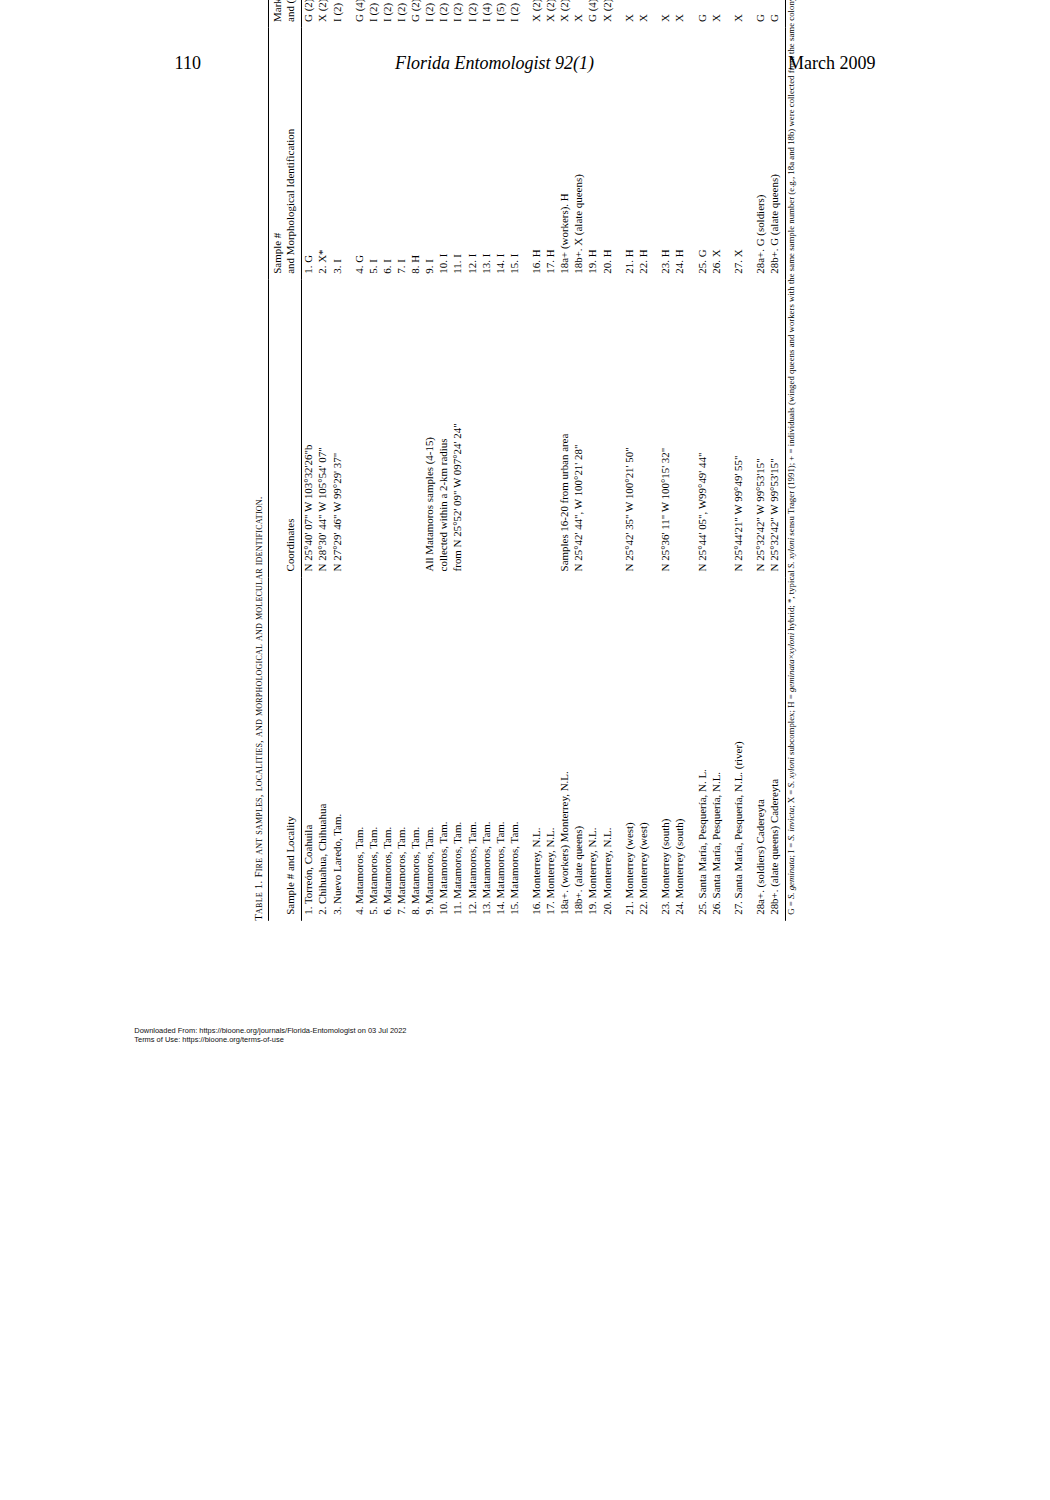110
Florida Entomologist 92(1)
March 2009
Table 1. Fire ant samples, localities, and morphological and molecular identification.
| Sample # and Locality | Coordinates | Sample # and Morphological Identification | Marker detected and (# of assays run on sample) |
| --- | --- | --- | --- |
| 1. Torreón, Coahuila | N 25°40' 07" W 103°32'26"b | 1. G | G (2) |
| 2. Chihuahua, Chihuahua | N 28°30' 44" W 105°54' 07" | 2. X* | X (2) |
| 3. Nuevo Laredo, Tam. | N 27°29' 46" W 99°29' 37" | 3. I | I (2) |
| 4. Matamoros, Tam. | | 4. G | G (4) |
| 5. Matamoros, Tam. | | 5. I | I (2) |
| 6. Matamoros, Tam. | | 6. I | I (2) |
| 7. Matamoros, Tam. | | 7. I | I (2) |
| 8. Matamoros, Tam. | | 8. H | G (2) |
| 9. Matamoros, Tam. | All Matamoros samples (4-15) | 9. I | I (2) |
| 10. Matamoros, Tam. | collected within a 2-km radius | 10. I | I (2) |
| 11. Matamoros, Tam. | from N 25°52' 09" W 097°24' 24" | 11. I | I (2) |
| 12. Matamoros, Tam. | | 12. I | I (2) |
| 13. Matamoros, Tam. | | 13. I | I (4) |
| 14. Matamoros, Tam. | | 14. I | I (5) |
| 15. Matamoros, Tam. | | 15. I | I (2) |
| 16. Monterrey, N.L. | | 16. H | X (2) |
| 17. Monterrey, N.L. | | 17. H | X (2) |
| 18a+. (workers) Monterrey, N.L. | Samples 16-20 from urban area | 18a+ (workers). H | X (2) |
| 18b+. (alate queens) | N 25°42' 44", W 100°21' 28" | 18b+. X (alate queens) | X |
| 19. Monterrey, N.L. | | 19. H | G (4) |
| 20. Monterrey, N.L. | | 20. H | X (2) |
| 21. Monterrey (west) | N 25°42' 35" W 100°21' 50" | 21. H | X |
| 22. Monterrey (west) | | 22. H | X |
| 23. Monterrey (south) | N 25°36' 11" W 100°15' 32" | 23. H | X |
| 24. Monterrey (south) | | 24. H | X |
| 25. Santa María, Pesquería, N. L. | N 25°44' 05", W99°49' 44" | 25. G | G |
| 26. Santa María, Pesquería, N.L. | | 26. X | X |
| 27. Santa María, Pesquería, N.L. (river) | N 25°44'21" W 99°49' 55" | 27. X | X |
| 28a+. (soldiers) Cadereyta | N 25°32'42" W 99°53'15" | 28a+. G (soldiers) | G |
| 28b+. (alate queens) Cadereyta | N 25°32'42" W 99°53'15" | 28b+. G (alate queens) | G |
| G = S. geminata ; I = S. invicta ; X = S. xyloni subcomplex; H = geminata × xyloni hybrid; *, typical S. xyloni sensu Trager (1991); + = individuals (winged queens and workers with the same sample number (e.g., 18a and 18b) were collected from the same colony. Santa Maria and Cadereyta are 40-50 km east of Monterrey. |
Downloaded From: https://bioone.org/journals/Florida-Entomologist on 03 Jul 2022
Terms of Use: https://bioone.org/terms-of-use